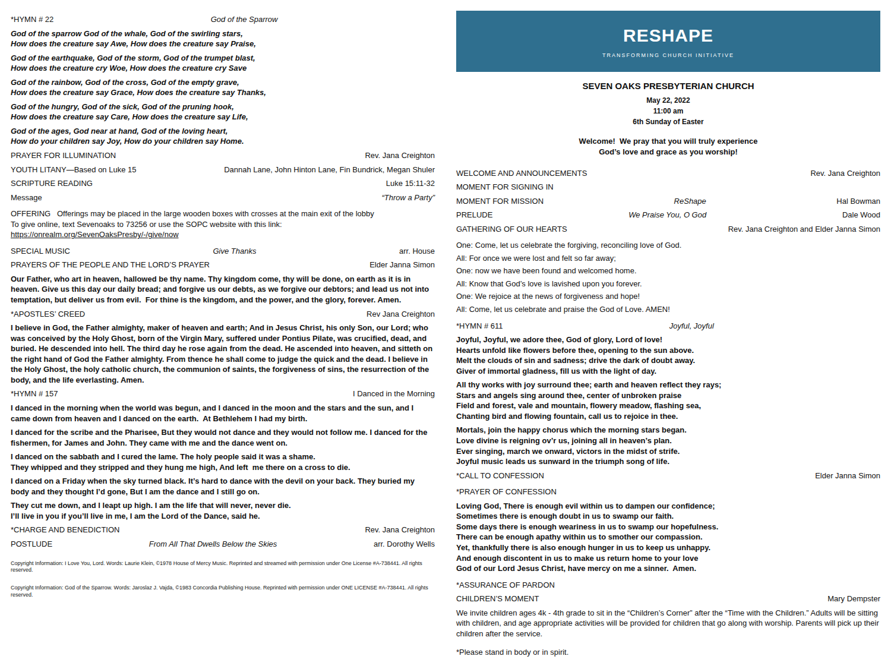*HYMN # 22 God of the Sparrow
God of the sparrow God of the whale, God of the swirling stars,
How does the creature say Awe, How does the creature say Praise,
God of the earthquake, God of the storm, God of the trumpet blast,
How does the creature cry Woe, How does the creature cry Save
God of the rainbow, God of the cross, God of the empty grave,
How does the creature say Grace, How does the creature say Thanks,
God of the hungry, God of the sick, God of the pruning hook,
How does the creature say Care, How does the creature say Life,
God of the ages, God near at hand, God of the loving heart,
How do your children say Joy, How do your children say Home.
PRAYER FOR ILLUMINATION Rev. Jana Creighton
YOUTH LITANY—Based on Luke 15 Dannah Lane, John Hinton Lane, Fin Bundrick, Megan Shuler
SCRIPTURE READING Luke 15:11-32
Message “Throw a Party”
OFFERING Offerings may be placed in the large wooden boxes with crosses at the main exit of the lobby
To give online, text Sevenoaks to 73256 or use the SOPC website with this link:
https://onrealm.org/SevenOaksPresby/-/give/now
SPECIAL MUSIC Give Thanks arr. House
PRAYERS OF THE PEOPLE AND THE LORD’S PRAYER Elder Janna Simon
Our Father, who art in heaven, hallowed be thy name. Thy kingdom come, thy will be done, on earth as it is in heaven. Give us this day our daily bread; and forgive us our debts, as we forgive our debtors; and lead us not into temptation, but deliver us from evil. For thine is the kingdom, and the power, and the glory, forever. Amen.
*APOSTLES’ CREED Rev Jana Creighton
I believe in God, the Father almighty, maker of heaven and earth; And in Jesus Christ, his only Son, our Lord; who was conceived by the Holy Ghost, born of the Virgin Mary, suffered under Pontius Pilate, was crucified, dead, and buried. He descended into hell. The third day he rose again from the dead. He ascended into heaven, and sitteth on the right hand of God the Father almighty. From thence he shall come to judge the quick and the dead. I believe in the Holy Ghost, the holy catholic church, the communion of saints, the forgiveness of sins, the resurrection of the body, and the life everlasting. Amen.
*HYMN # 157 I Danced in the Morning
I danced in the morning when the world was begun, and I danced in the moon and the stars and the sun, and I came down from heaven and I danced on the earth. At Bethlehem I had my birth.
I danced for the scribe and the Pharisee, But they would not dance and they would not follow me. I danced for the fishermen, for James and John. They came with me and the dance went on.
I danced on the sabbath and I cured the lame. The holy people said it was a shame.
They whipped and they stripped and they hung me high, And left me there on a cross to die.
I danced on a Friday when the sky turned black. It’s hard to dance with the devil on your back. They buried my body and they thought I’d gone, But I am the dance and I still go on.
They cut me down, and I leapt up high. I am the life that will never, never die.
I’ll live in you if you’ll live in me, I am the Lord of the Dance, said he.
*CHARGE AND BENEDICTION Rev. Jana Creighton
POSTLUDE From All That Dwells Below the Skies arr. Dorothy Wells
Copyright Information: I Love You, Lord. Words: Laurie Klein, ©1978 House of Mercy Music. Reprinted and streamed with permission under One License #A-738441. All rights reserved.
Copyright Information: God of the Sparrow. Words: Jaroslaz J. Vajda, ©1983 Concordia Publishing House. Reprinted with permission under ONE LICENSE #A-738441. All rights reserved.
RESHAPE
Transforming Church Initiative
Seven Oaks Presbyterian Church
May 22, 2022
11:00 am
6th Sunday of Easter
Welcome! We pray that you will truly experience
God’s love and grace as you worship!
WELCOME AND ANNOUNCEMENTS Rev. Jana Creighton
MOMENT FOR SIGNING IN
MOMENT FOR MISSION ReShape Hal Bowman
PRELUDE We Praise You, O God Dale Wood
GATHERING OF OUR HEARTS Rev. Jana Creighton and Elder Janna Simon
One: Come, let us celebrate the forgiving, reconciling love of God.
All: For once we were lost and felt so far away;
One: now we have been found and welcomed home.
All: Know that God’s love is lavished upon you forever.
One: We rejoice at the news of forgiveness and hope!
All: Come, let us celebrate and praise the God of Love. AMEN!
*HYMN # 611 Joyful, Joyful
Joyful, Joyful, we adore thee, God of glory, Lord of love!
Hearts unfold like flowers before thee, opening to the sun above.
Melt the clouds of sin and sadness; drive the dark of doubt away.
Giver of immortal gladness, fill us with the light of day.
All thy works with joy surround thee; earth and heaven reflect they rays;
Stars and angels sing around thee, center of unbroken praise
Field and forest, vale and mountain, flowery meadow, flashing sea,
Chanting bird and flowing fountain, call us to rejoice in thee.
Mortals, join the happy chorus which the morning stars began.
Love divine is reigning ov’r us, joining all in heaven’s plan.
Ever singing, march we onward, victors in the midst of strife.
Joyful music leads us sunward in the triumph song of life.
*CALL TO CONFESSION Elder Janna Simon
*PRAYER OF CONFESSION
Loving God, There is enough evil within us to dampen our confidence;
Sometimes there is enough doubt in us to swamp our faith.
Some days there is enough weariness in us to swamp our hopefulness.
There can be enough apathy within us to smother our compassion.
Yet, thankfully there is also enough hunger in us to keep us unhappy.
And enough discontent in us to make us return home to your love
God of our Lord Jesus Christ, have mercy on me a sinner. Amen.
*ASSURANCE OF PARDON
CHILDREN’S MOMENT Mary Dempster
We invite children ages 4k - 4th grade to sit in the “Children’s Corner” after the “Time with the Children.” Adults will be sitting with children, and age appropriate activities will be provided for children that go along with worship. Parents will pick up their children after the service.
*Please stand in body or in spirit.